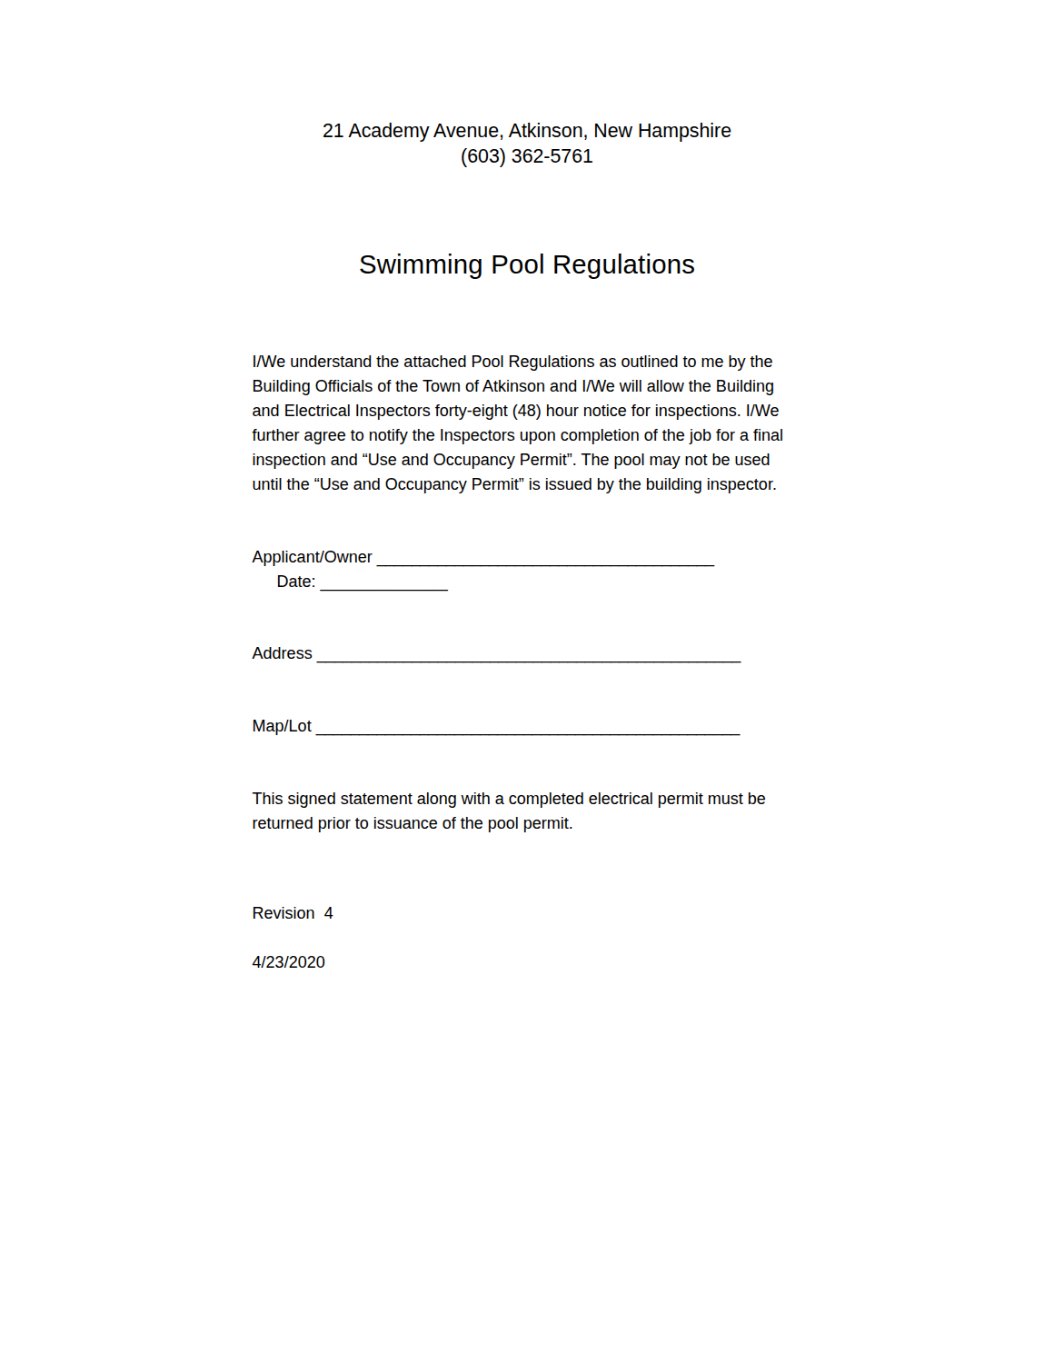21 Academy Avenue, Atkinson, New Hampshire
(603) 362-5761
Swimming Pool Regulations
I/We understand the attached Pool Regulations as outlined to me by the Building Officials of the Town of Atkinson and I/We will allow the Building and Electrical Inspectors forty-eight (48) hour notice for inspections. I/We further agree to notify the Inspectors upon completion of the job for a final inspection and “Use and Occupancy Permit”. The pool may not be used until the “Use and Occupancy Permit” is issued by the building inspector.
Applicant/Owner _______________________________________Date: ______________
Address _________________________________________________
Map/Lot _________________________________________________
This signed statement along with a completed electrical permit must be returned prior to issuance of the pool permit.
Revision 4
4/23/2020